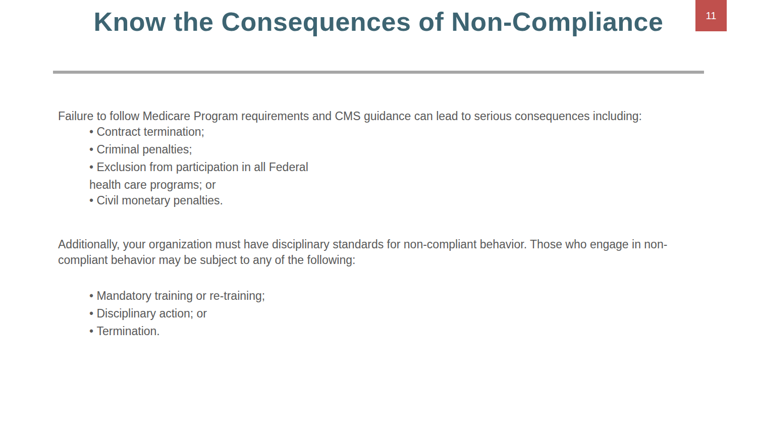11
Know the Consequences of Non-Compliance
Failure to follow Medicare Program requirements and CMS guidance can lead to serious consequences including:
Contract termination;
Criminal penalties;
Exclusion from participation in all Federal
health care programs; or
Civil monetary penalties.
Additionally, your organization must have disciplinary standards for non-compliant behavior. Those who engage in non-compliant behavior may be subject to any of the following:
Mandatory training or re-training;
Disciplinary action; or
Termination.